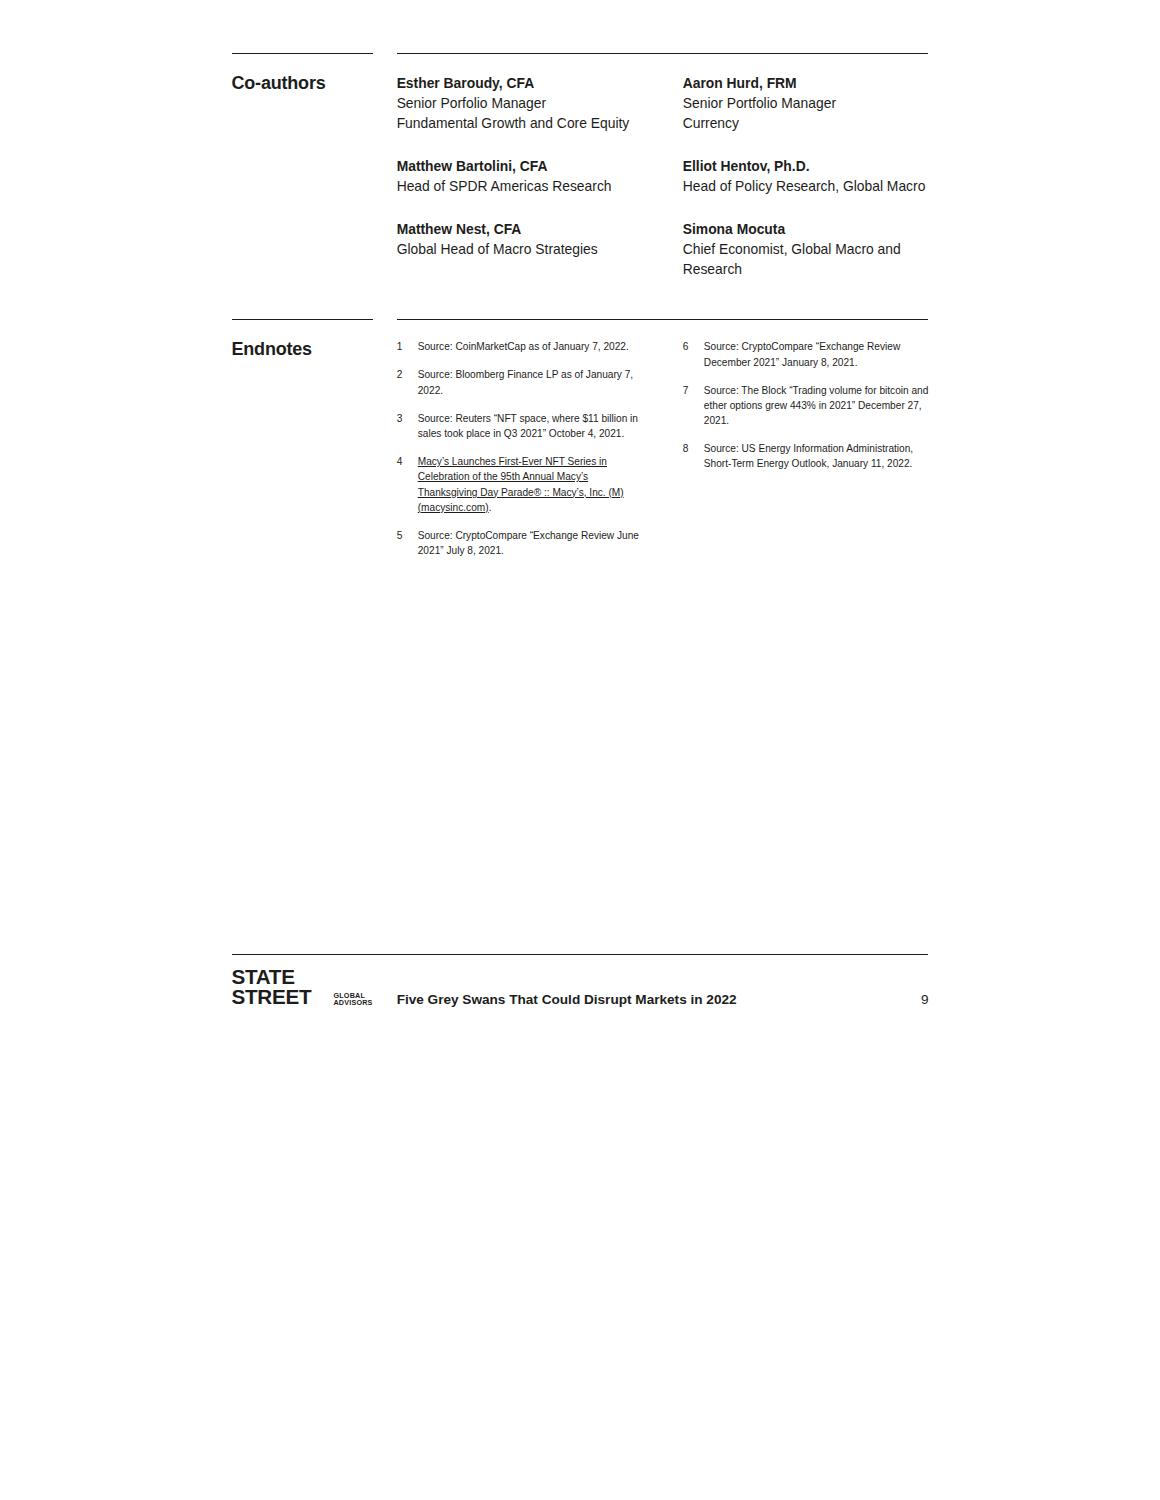Co-authors
Esther Baroudy, CFA
Senior Porfolio Manager
Fundamental Growth and Core Equity
Matthew Bartolini, CFA
Head of SPDR Americas Research
Matthew Nest, CFA
Global Head of Macro Strategies
Aaron Hurd, FRM
Senior Portfolio Manager
Currency
Elliot Hentov, Ph.D.
Head of Policy Research, Global Macro
Simona Mocuta
Chief Economist, Global Macro and Research
Endnotes
1 Source: CoinMarketCap as of January 7, 2022.
2 Source: Bloomberg Finance LP as of January 7, 2022.
3 Source: Reuters “NFT space, where $11 billion in sales took place in Q3 2021” October 4, 2021.
4 Macy’s Launches First-Ever NFT Series in Celebration of the 95th Annual Macy’s Thanksgiving Day Parade® :: Macy’s, Inc. (M) (macysinc.com).
5 Source: CryptoCompare “Exchange Review June 2021” July 8, 2021.
6 Source: CryptoCompare “Exchange Review December 2021” January 8, 2021.
7 Source: The Block “Trading volume for bitcoin and ether options grew 443% in 2021” December 27, 2021.
8 Source: US Energy Information Administration, Short-Term Energy Outlook, January 11, 2022.
STATE STREET GLOBAL
ADVISORS
Five Grey Swans That Could Disrupt Markets in 2022
9